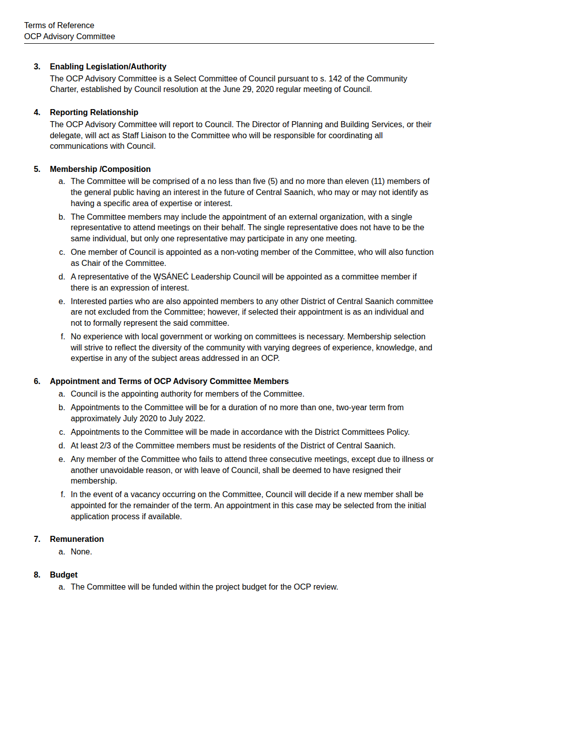Terms of Reference
OCP Advisory Committee
Enabling Legislation/Authority
The OCP Advisory Committee is a Select Committee of Council pursuant to s. 142 of the Community Charter, established by Council resolution at the June 29, 2020 regular meeting of Council.
Reporting Relationship
The OCP Advisory Committee will report to Council. The Director of Planning and Building Services, or their delegate, will act as Staff Liaison to the Committee who will be responsible for coordinating all communications with Council.
Membership /Composition
The Committee will be comprised of a no less than five (5) and no more than eleven (11) members of the general public having an interest in the future of Central Saanich, who may or may not identify as having a specific area of expertise or interest.
The Committee members may include the appointment of an external organization, with a single representative to attend meetings on their behalf. The single representative does not have to be the same individual, but only one representative may participate in any one meeting.
One member of Council is appointed as a non-voting member of the Committee, who will also function as Chair of the Committee.
A representative of the W̱SÁNEĆ Leadership Council will be appointed as a committee member if there is an expression of interest.
Interested parties who are also appointed members to any other District of Central Saanich committee are not excluded from the Committee; however, if selected their appointment is as an individual and not to formally represent the said committee.
No experience with local government or working on committees is necessary. Membership selection will strive to reflect the diversity of the community with varying degrees of experience, knowledge, and expertise in any of the subject areas addressed in an OCP.
Appointment and Terms of OCP Advisory Committee Members
Council is the appointing authority for members of the Committee.
Appointments to the Committee will be for a duration of no more than one, two-year term from approximately July 2020 to July 2022.
Appointments to the Committee will be made in accordance with the District Committees Policy.
At least 2/3 of the Committee members must be residents of the District of Central Saanich.
Any member of the Committee who fails to attend three consecutive meetings, except due to illness or another unavoidable reason, or with leave of Council, shall be deemed to have resigned their membership.
In the event of a vacancy occurring on the Committee, Council will decide if a new member shall be appointed for the remainder of the term. An appointment in this case may be selected from the initial application process if available.
Remuneration
None.
Budget
The Committee will be funded within the project budget for the OCP review.